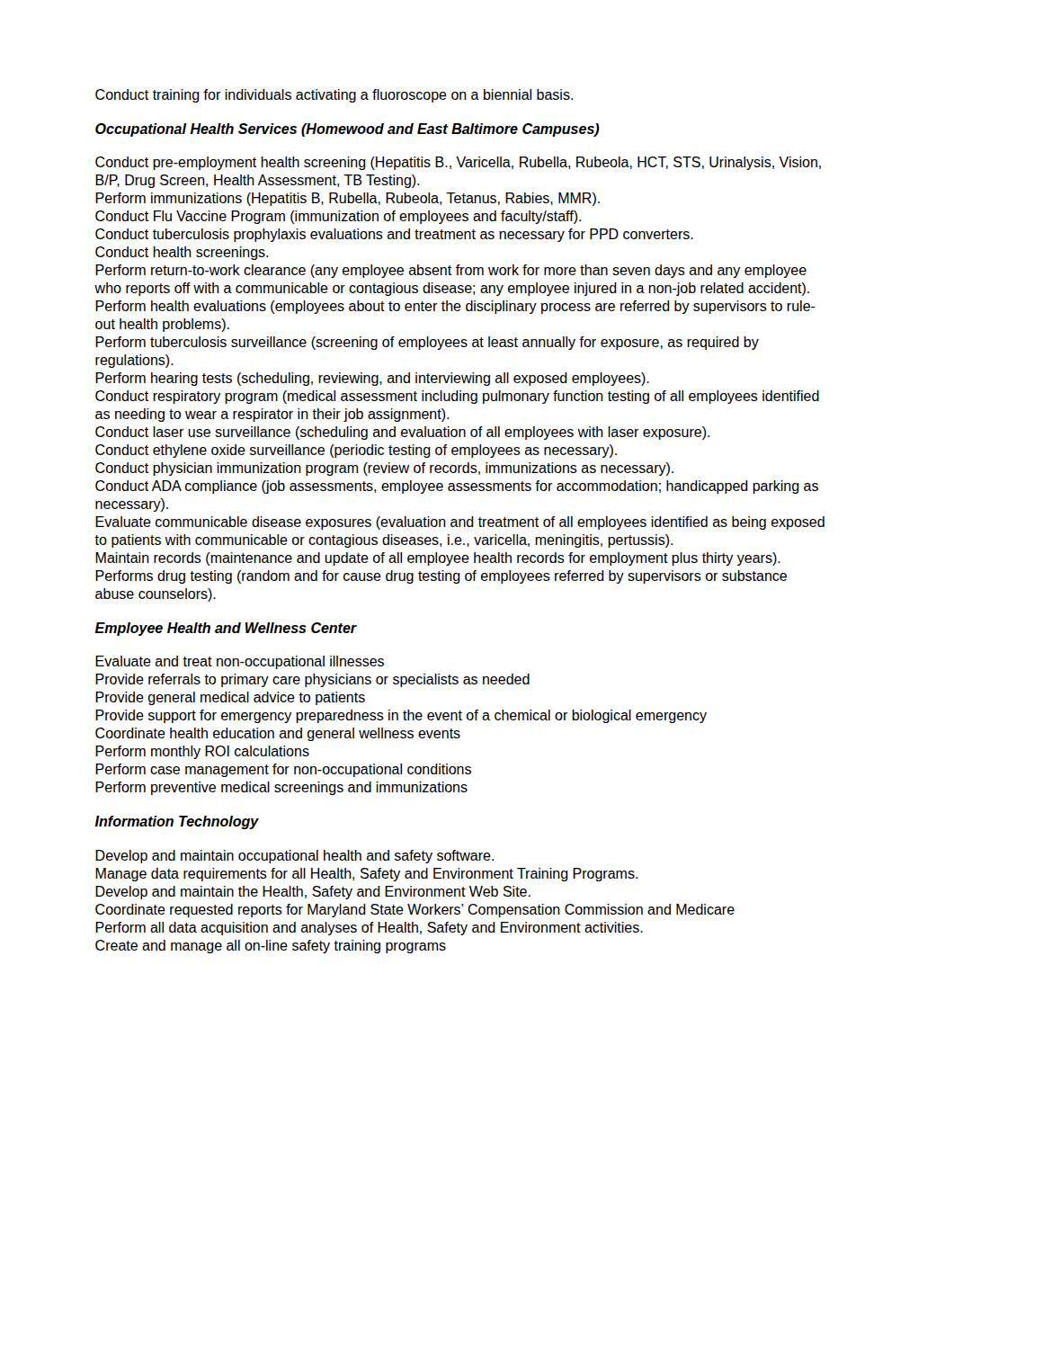Conduct training for individuals activating a fluoroscope on a biennial basis.
Occupational Health Services (Homewood and East Baltimore Campuses)
Conduct pre-employment health screening (Hepatitis B., Varicella, Rubella, Rubeola, HCT, STS, Urinalysis, Vision, B/P, Drug Screen, Health Assessment, TB Testing).
Perform immunizations (Hepatitis B, Rubella, Rubeola, Tetanus, Rabies, MMR).
Conduct Flu Vaccine Program (immunization of employees and faculty/staff).
Conduct tuberculosis prophylaxis evaluations and treatment as necessary for PPD converters.
Conduct health screenings.
Perform return-to-work clearance (any employee absent from work for more than seven days and any employee who reports off with a communicable or contagious disease; any employee injured in a non-job related accident).
Perform health evaluations (employees about to enter the disciplinary process are referred by supervisors to rule-out health problems).
Perform tuberculosis surveillance (screening of employees at least annually for exposure, as required by regulations).
Perform hearing tests (scheduling, reviewing, and interviewing all exposed employees).
Conduct respiratory program (medical assessment including pulmonary function testing of all employees identified as needing to wear a respirator in their job assignment).
Conduct laser use surveillance (scheduling and evaluation of all employees with laser exposure).
Conduct ethylene oxide surveillance (periodic testing of employees as necessary).
Conduct physician immunization program (review of records, immunizations as necessary).
Conduct ADA compliance (job assessments, employee assessments for accommodation; handicapped parking as necessary).
Evaluate communicable disease exposures (evaluation and treatment of all employees identified as being exposed to patients with communicable or contagious diseases, i.e., varicella, meningitis, pertussis).
Maintain records (maintenance and update of all employee health records for employment plus thirty years).
Performs drug testing (random and for cause drug testing of employees referred by supervisors or substance abuse counselors).
Employee Health and Wellness Center
Evaluate and treat non-occupational illnesses
Provide referrals to primary care physicians or specialists as needed
Provide general medical advice to patients
Provide support for emergency preparedness in the event of a chemical or biological emergency
Coordinate health education and general wellness events
Perform monthly ROI calculations
Perform case management for non-occupational conditions
Perform preventive medical screenings and immunizations
Information Technology
Develop and maintain occupational health and safety software.
Manage data requirements for all Health, Safety and Environment Training Programs.
Develop and maintain the Health, Safety and Environment Web Site.
Coordinate requested reports for Maryland State Workers’ Compensation Commission and Medicare
Perform all data acquisition and analyses of Health, Safety and Environment activities.
Create and manage all on-line safety training programs